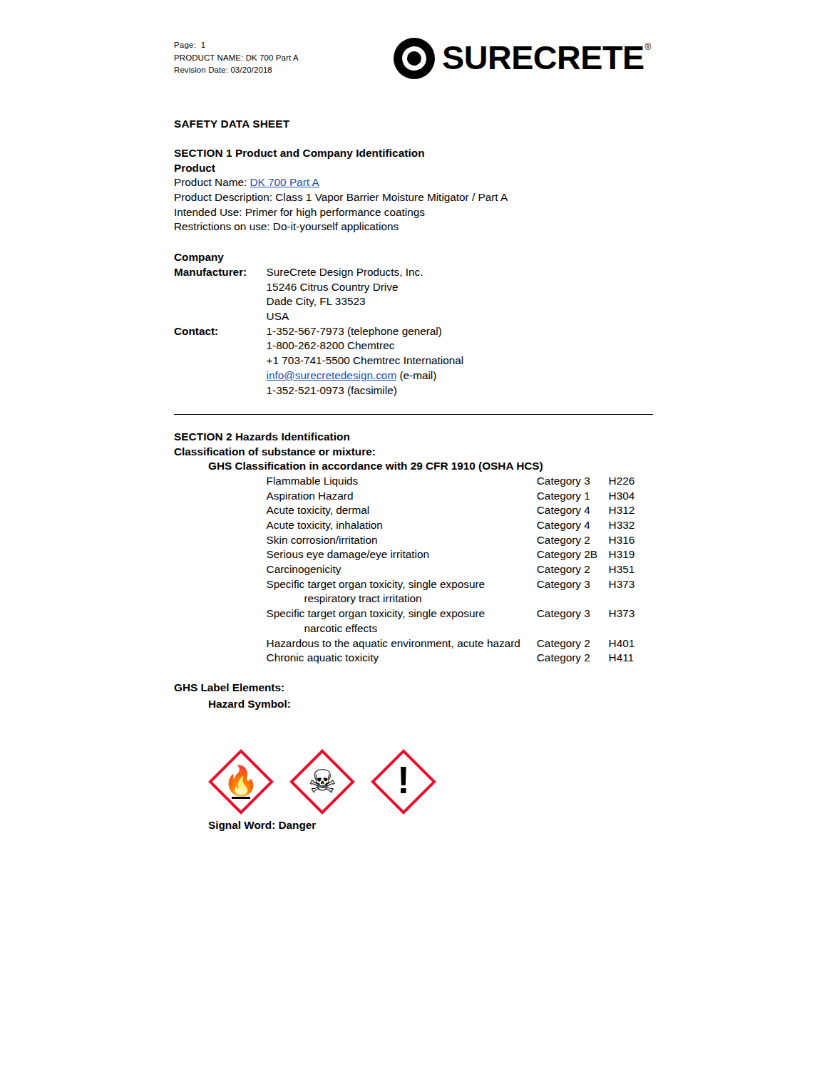Page: 1
PRODUCT NAME: DK 700 Part A
Revision Date: 03/20/2018
SURECRETE®
SAFETY DATA SHEET
SECTION 1 Product and Company Identification
Product
Product Name: DK 700 Part A
Product Description: Class 1 Vapor Barrier Moisture Mitigator / Part A
Intended Use: Primer for high performance coatings
Restrictions on use: Do-it-yourself applications
Company
Manufacturer:
SureCrete Design Products, Inc.
15246 Citrus Country Drive
Dade City, FL 33523
USA
Contact:
1-352-567-7973 (telephone general)
1-800-262-8200 Chemtrec
+1 703-741-5500 Chemtrec International
info@surecretedesign.com (e-mail)
1-352-521-0973 (facsimile)
SECTION 2 Hazards Identification
Classification of substance or mixture:
GHS Classification in accordance with 29 CFR 1910 (OSHA HCS)
| Flammable Liquids | Category 3 | H226 |
| Aspiration Hazard | Category 1 | H304 |
| Acute toxicity, dermal | Category 4 | H312 |
| Acute toxicity, inhalation | Category 4 | H332 |
| Skin corrosion/irritation | Category 2 | H316 |
| Serious eye damage/eye irritation | Category 2B | H319 |
| Carcinogenicity | Category 2 | H351 |
| Specific target organ toxicity, single exposure respiratory tract irritation | Category 3 | H373 |
| Specific target organ toxicity, single exposure narcotic effects | Category 3 | H373 |
| Hazardous to the aquatic environment, acute hazard | Category 2 | H401 |
| Chronic aquatic toxicity | Category 2 | H411 |
GHS Label Elements:
Hazard Symbol:
🔥
☠
!
Signal Word: Danger